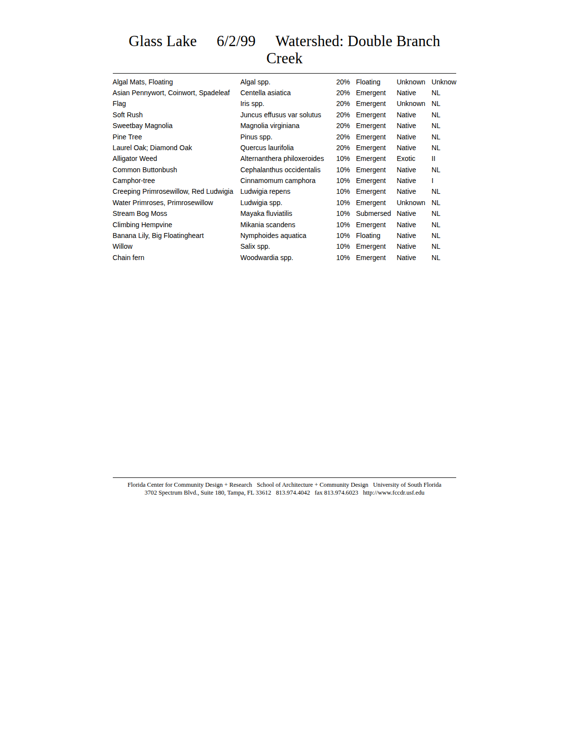Glass Lake 6/2/99 Watershed: Double Branch Creek
| Algal Mats, Floating | Algal spp. | 20% | Floating | Unknown | Unknow |
| Asian Pennywort, Coinwort, Spadeleaf | Centella asiatica | 20% | Emergent | Native | NL |
| Flag | Iris spp. | 20% | Emergent | Unknown | NL |
| Soft Rush | Juncus effusus var solutus | 20% | Emergent | Native | NL |
| Sweetbay Magnolia | Magnolia virginiana | 20% | Emergent | Native | NL |
| Pine Tree | Pinus spp. | 20% | Emergent | Native | NL |
| Laurel Oak; Diamond Oak | Quercus laurifolia | 20% | Emergent | Native | NL |
| Alligator Weed | Alternanthera philoxeroides | 10% | Emergent | Exotic | II |
| Common Buttonbush | Cephalanthus occidentalis | 10% | Emergent | Native | NL |
| Camphor-tree | Cinnamomum camphora | 10% | Emergent | Native | I |
| Creeping Primrosewillow, Red Ludwigia | Ludwigia repens | 10% | Emergent | Native | NL |
| Water Primroses, Primrosewillow | Ludwigia spp. | 10% | Emergent | Unknown | NL |
| Stream Bog Moss | Mayaka fluviatilis | 10% | Submersed | Native | NL |
| Climbing Hempvine | Mikania scandens | 10% | Emergent | Native | NL |
| Banana Lily, Big Floatingheart | Nymphoides aquatica | 10% | Floating | Native | NL |
| Willow | Salix spp. | 10% | Emergent | Native | NL |
| Chain fern | Woodwardia spp. | 10% | Emergent | Native | NL |
Florida Center for Community Design + Research School of Architecture + Community Design University of South Florida
3702 Spectrum Blvd., Suite 180, Tampa, FL 33612 813.974.4042 fax 813.974.6023 http://www.fccdr.usf.edu